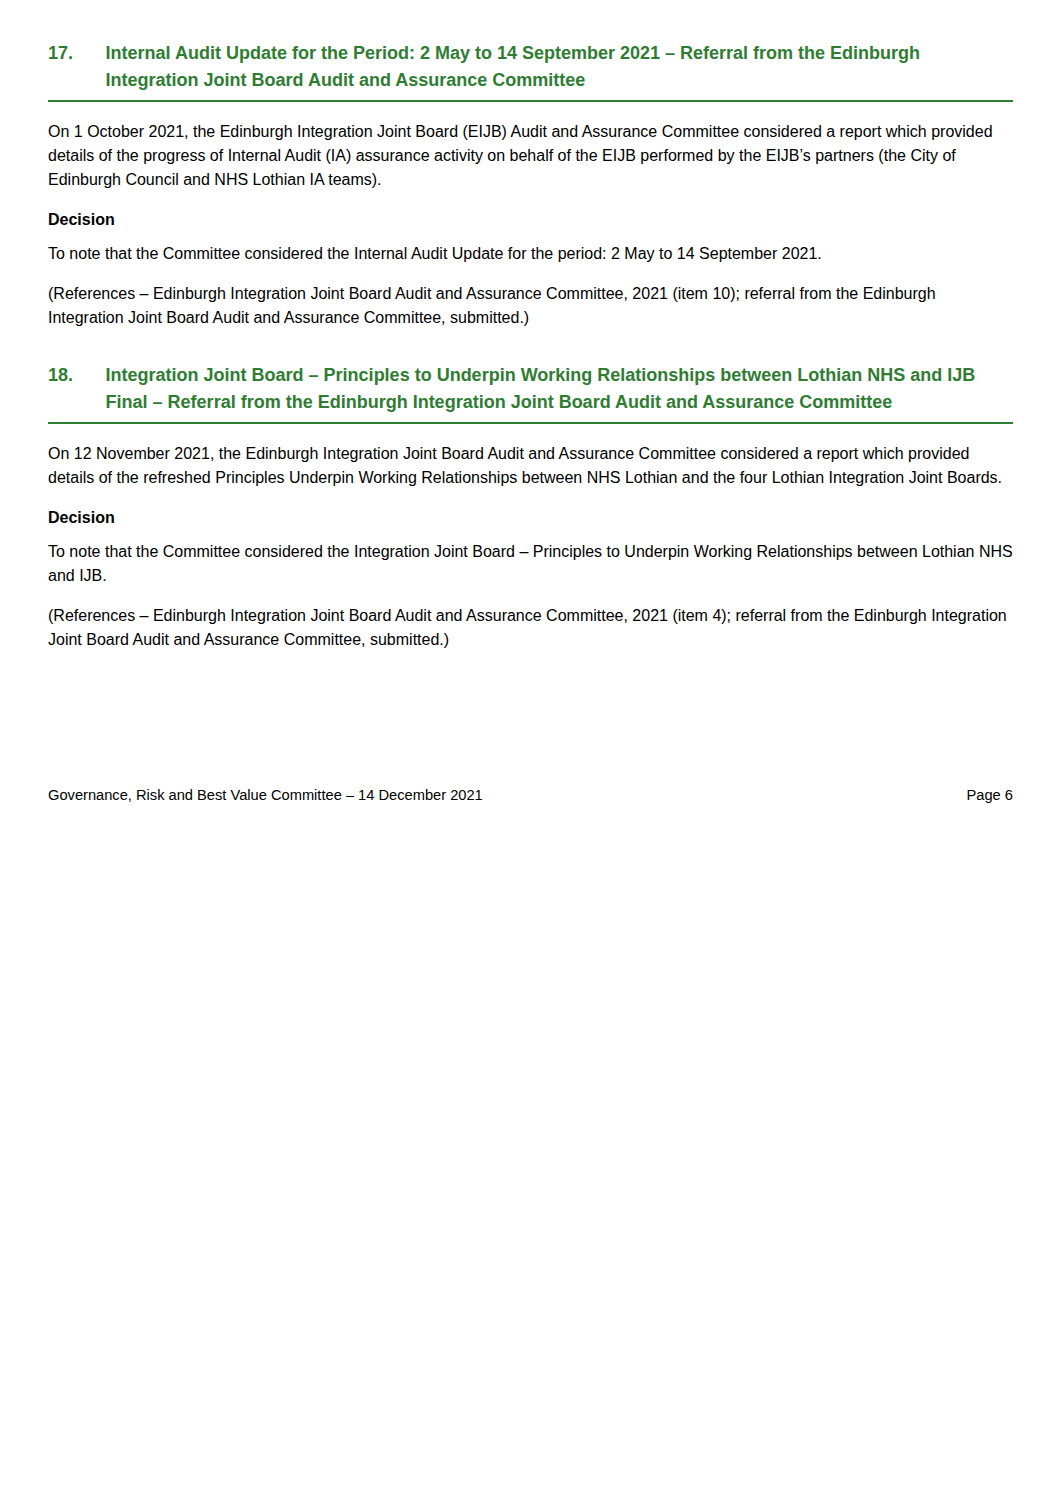17.
Internal Audit Update for the Period: 2 May to 14 September 2021 – Referral from the Edinburgh Integration Joint Board Audit and Assurance Committee
On 1 October 2021, the Edinburgh Integration Joint Board (EIJB) Audit and Assurance Committee considered a report which provided details of the progress of Internal Audit (IA) assurance activity on behalf of the EIJB performed by the EIJB’s partners (the City of Edinburgh Council and NHS Lothian IA teams).
Decision
To note that the Committee considered the Internal Audit Update for the period: 2 May to 14 September 2021.
(References – Edinburgh Integration Joint Board Audit and Assurance Committee, 2021 (item 10); referral from the Edinburgh Integration Joint Board Audit and Assurance Committee, submitted.)
18.
Integration Joint Board – Principles to Underpin Working Relationships between Lothian NHS and IJB Final – Referral from the Edinburgh Integration Joint Board Audit and Assurance Committee
On 12 November 2021, the Edinburgh Integration Joint Board Audit and Assurance Committee considered a report which provided details of the refreshed Principles Underpin Working Relationships between NHS Lothian and the four Lothian Integration Joint Boards.
Decision
To note that the Committee considered the Integration Joint Board – Principles to Underpin Working Relationships between Lothian NHS and IJB.
(References – Edinburgh Integration Joint Board Audit and Assurance Committee, 2021 (item 4); referral from the Edinburgh Integration Joint Board Audit and Assurance Committee, submitted.)
Governance, Risk and Best Value Committee – 14 December 2021
Page 6